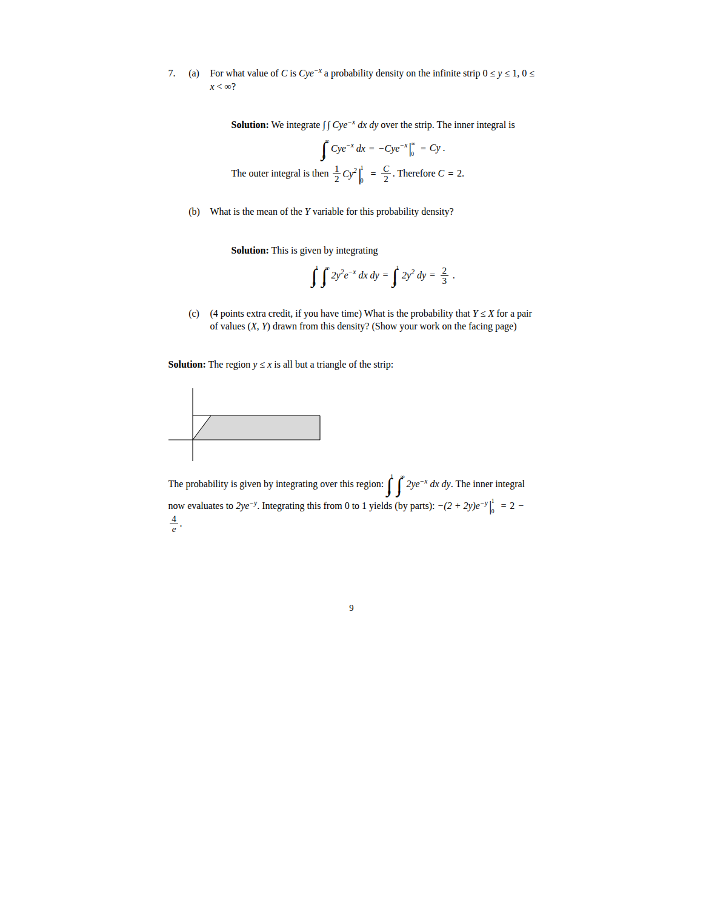7.
(a) For what value of C is Cye−x a probability density on the infinite strip 0 ≤ y ≤ 1, 0 ≤ x < ∞?
Solution: We integrate ∫ ∫ Cye−x dx dy over the strip. The inner integral is
∞∫0 Cye−x dx = −Cye−x|∞0 = Cy .
The outer integral is then 12 Cy2|10 = C 2. Therefore C = 2.
(b) What is the mean of the Y variable for this probability density?
Solution: This is given by integrating
1∫0 ∞∫0 2y2e−x dx dy = 1∫0 2y2 dy = 23 .
(c) (4 points extra credit, if you have time) What is the probability that Y ≤ X for a pair of values (X, Y) drawn from this density? (Show your work on the facing page)
Solution: The region y ≤ x is all but a triangle of the strip:
The probability is given by integrating over this region: 1∫0 ∞∫y 2ye−x dx dy. The inner integral
now evaluates to 2ye−y. Integrating this from 0 to 1 yields (by parts): −(2 + 2y)e−y|10 = 2 − 4 e.
9